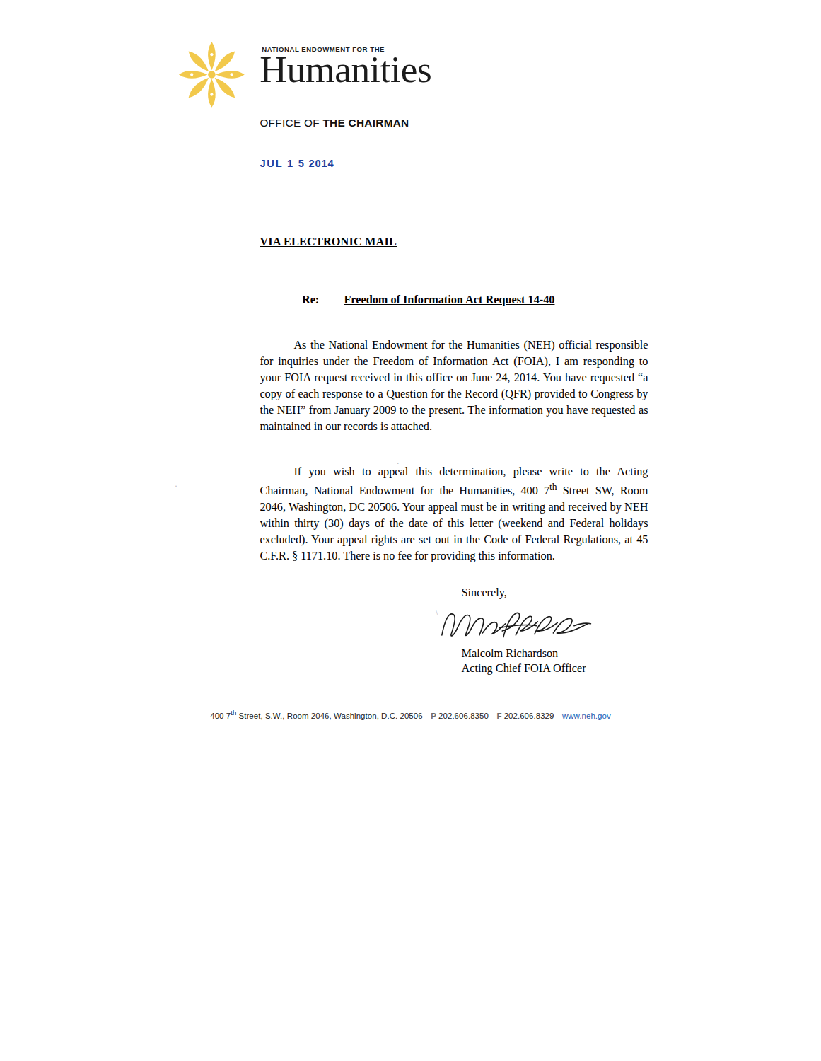NATIONAL ENDOWMENT FOR THE
Humanities
OFFICE OF THE CHAIRMAN
JUL 1 5 2014
VIA ELECTRONIC MAIL
Re: Freedom of Information Act Request 14-40
As the National Endowment for the Humanities (NEH) official responsible for inquiries under the Freedom of Information Act (FOIA), I am responding to your FOIA request received in this office on June 24, 2014. You have requested “a copy of each response to a Question for the Record (QFR) provided to Congress by the NEH” from January 2009 to the present. The information you have requested as maintained in our records is attached.
If you wish to appeal this determination, please write to the Acting Chairman, National Endowment for the Humanities, 400 7th Street SW, Room 2046, Washington, DC 20506. Your appeal must be in writing and received by NEH within thirty (30) days of the date of this letter (weekend and Federal holidays excluded). Your appeal rights are set out in the Code of Federal Regulations, at 45 C.F.R. § 1171.10. There is no fee for providing this information.
Sincerely,
Malcolm Richardson
Acting Chief FOIA Officer
. . \
400 7th Street, S.W., Room 2046, Washington, D.C. 20506 P 202.606.8350 F 202.606.8329 www.neh.gov